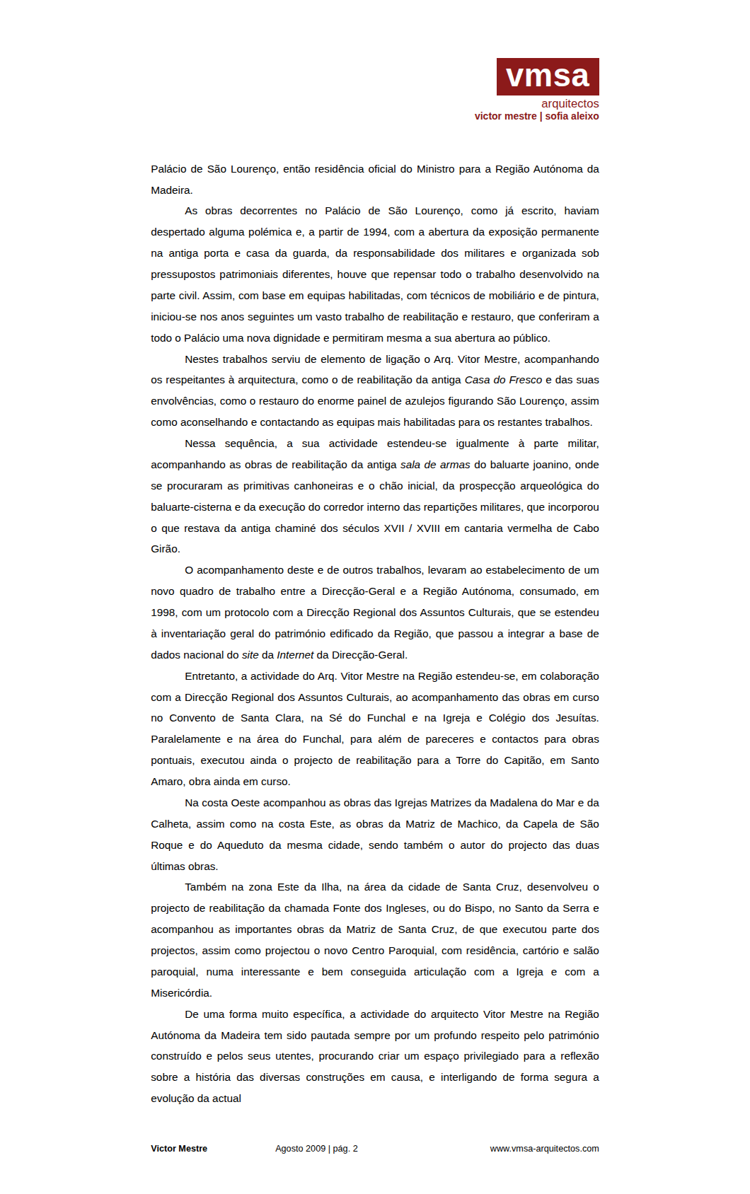vmsa
arquitectos
victor mestre | sofia aleixo
Palácio de São Lourenço, então residência oficial do Ministro para a Região Autónoma da Madeira.
As obras decorrentes no Palácio de São Lourenço, como já escrito, haviam despertado alguma polémica e, a partir de 1994, com a abertura da exposição permanente na antiga porta e casa da guarda, da responsabilidade dos militares e organizada sob pressupostos patrimoniais diferentes, houve que repensar todo o trabalho desenvolvido na parte civil. Assim, com base em equipas habilitadas, com técnicos de mobiliário e de pintura, iniciou-se nos anos seguintes um vasto trabalho de reabilitação e restauro, que conferiram a todo o Palácio uma nova dignidade e permitiram mesma a sua abertura ao público.
Nestes trabalhos serviu de elemento de ligação o Arq. Vitor Mestre, acompanhando os respeitantes à arquitectura, como o de reabilitação da antiga Casa do Fresco e das suas envolvências, como o restauro do enorme painel de azulejos figurando São Lourenço, assim como aconselhando e contactando as equipas mais habilitadas para os restantes trabalhos.
Nessa sequência, a sua actividade estendeu-se igualmente à parte militar, acompanhando as obras de reabilitação da antiga sala de armas do baluarte joanino, onde se procuraram as primitivas canhoneiras e o chão inicial, da prospecção arqueológica do baluarte-cisterna e da execução do corredor interno das repartições militares, que incorporou o que restava da antiga chaminé dos séculos XVII / XVIII em cantaria vermelha de Cabo Girão.
O acompanhamento deste e de outros trabalhos, levaram ao estabelecimento de um novo quadro de trabalho entre a Direcção-Geral e a Região Autónoma, consumado, em 1998, com um protocolo com a Direcção Regional dos Assuntos Culturais, que se estendeu à inventariação geral do património edificado da Região, que passou a integrar a base de dados nacional do site da Internet da Direcção-Geral.
Entretanto, a actividade do Arq. Vitor Mestre na Região estendeu-se, em colaboração com a Direcção Regional dos Assuntos Culturais, ao acompanhamento das obras em curso no Convento de Santa Clara, na Sé do Funchal e na Igreja e Colégio dos Jesuítas. Paralelamente e na área do Funchal, para além de pareceres e contactos para obras pontuais, executou ainda o projecto de reabilitação para a Torre do Capitão, em Santo Amaro, obra ainda em curso.
Na costa Oeste acompanhou as obras das Igrejas Matrizes da Madalena do Mar e da Calheta, assim como na costa Este, as obras da Matriz de Machico, da Capela de São Roque e do Aqueduto da mesma cidade, sendo também o autor do projecto das duas últimas obras.
Também na zona Este da Ilha, na área da cidade de Santa Cruz, desenvolveu o projecto de reabilitação da chamada Fonte dos Ingleses, ou do Bispo, no Santo da Serra e acompanhou as importantes obras da Matriz de Santa Cruz, de que executou parte dos projectos, assim como projectou o novo Centro Paroquial, com residência, cartório e salão paroquial, numa interessante e bem conseguida articulação com a Igreja e com a Misericórdia.
De uma forma muito específica, a actividade do arquitecto Vitor Mestre na Região Autónoma da Madeira tem sido pautada sempre por um profundo respeito pelo património construído e pelos seus utentes, procurando criar um espaço privilegiado para a reflexão sobre a história das diversas construções em causa, e interligando de forma segura a evolução da actual
Victor Mestre
Agosto 2009 | pág. 2
www.vmsa-arquitectos.com